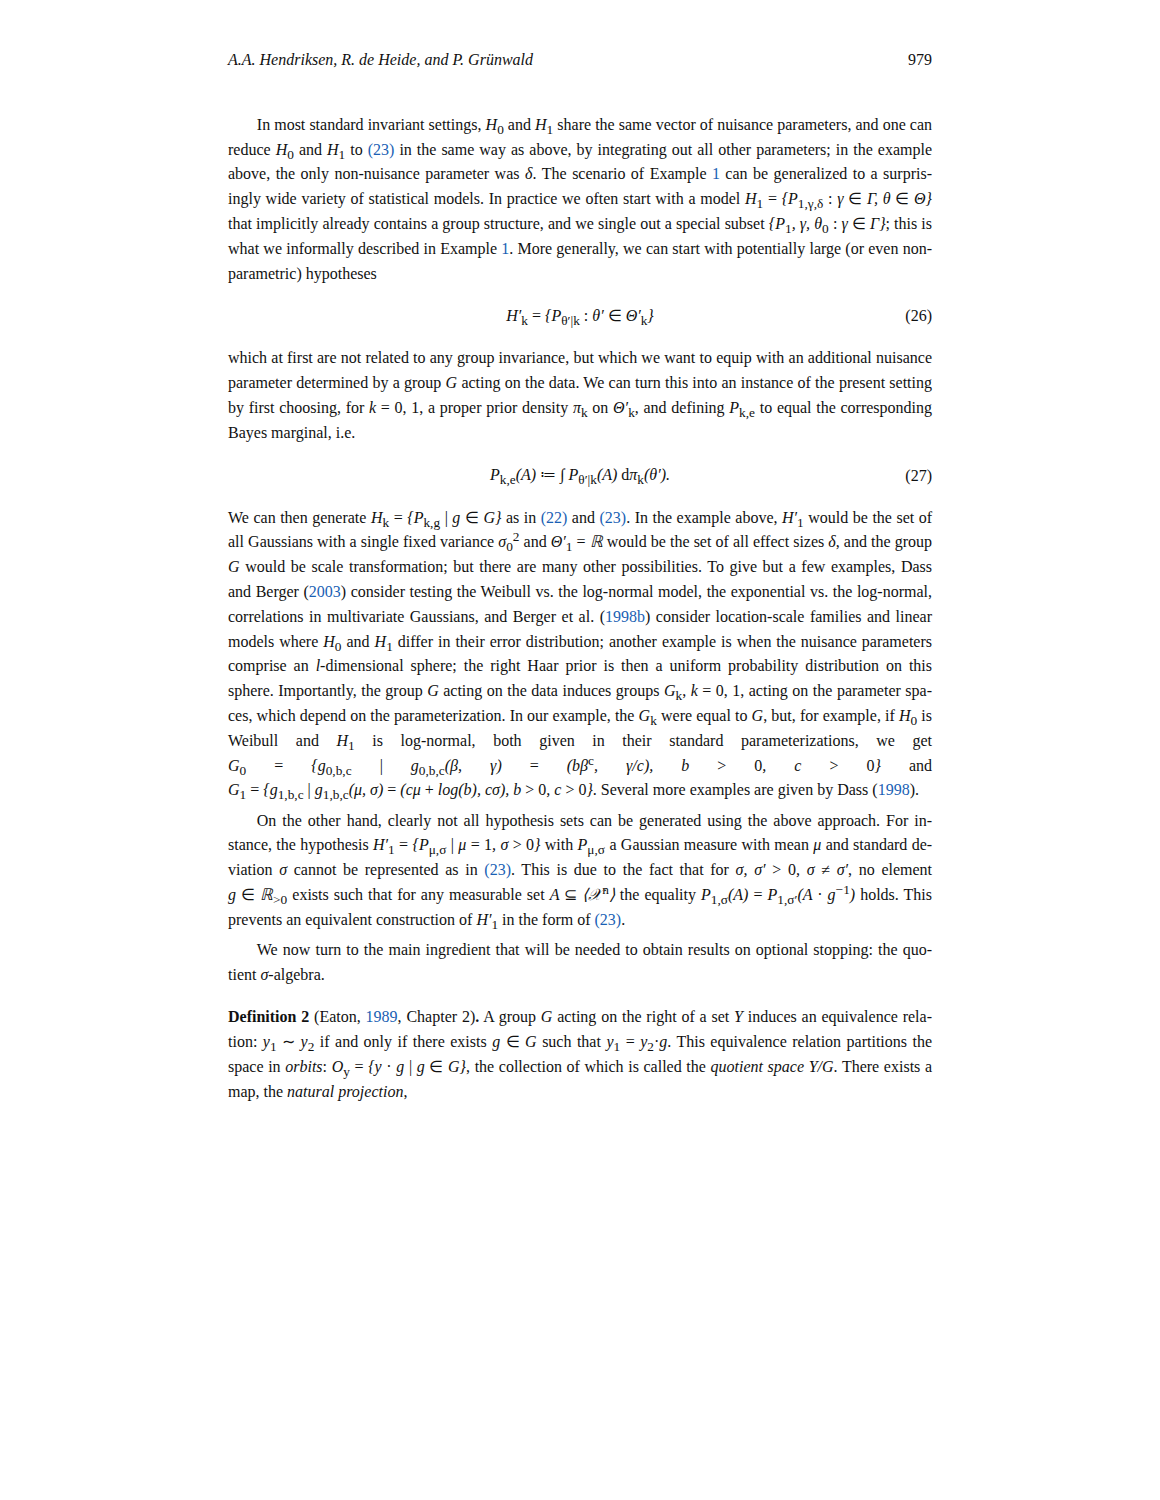A.A. Hendriksen, R. de Heide, and P. Grünwald 979
In most standard invariant settings, H0 and H1 share the same vector of nuisance parameters, and one can reduce H0 and H1 to (23) in the same way as above, by integrating out all other parameters; in the example above, the only non-nuisance parameter was δ. The scenario of Example 1 can be generalized to a surprisingly wide variety of statistical models. In practice we often start with a model H1 = {P1,γ,δ : γ ∈ Γ, θ ∈ Θ} that implicitly already contains a group structure, and we single out a special subset {P1, γ, θ0 : γ ∈ Γ}; this is what we informally described in Example 1. More generally, we can start with potentially large (or even nonparametric) hypotheses
H′k = {Pθ′|k : θ′ ∈ Θ′k} (26)
which at first are not related to any group invariance, but which we want to equip with an additional nuisance parameter determined by a group G acting on the data. We can turn this into an instance of the present setting by first choosing, for k = 0, 1, a proper prior density πk on Θ′k, and defining Pk,e to equal the corresponding Bayes marginal, i.e.
Pk,e(A) ≔ ∫ Pθ′|k(A) dπk(θ′). (27)
We can then generate Hk = {Pk,g | g ∈ G} as in (22) and (23). In the example above, H′1 would be the set of all Gaussians with a single fixed variance σ02 and Θ′1 = ℝ would be the set of all effect sizes δ, and the group G would be scale transformation; but there are many other possibilities. To give but a few examples, Dass and Berger (2003) consider testing the Weibull vs. the log-normal model, the exponential vs. the log-normal, correlations in multivariate Gaussians, and Berger et al. (1998b) consider location-scale families and linear models where H0 and H1 differ in their error distribution; another example is when the nuisance parameters comprise an l-dimensional sphere; the right Haar prior is then a uniform probability distribution on this sphere. Importantly, the group G acting on the data induces groups Gk, k = 0, 1, acting on the parameter spaces, which depend on the parameterization. In our example, the Gk were equal to G, but, for example, if H0 is Weibull and H1 is log-normal, both given in their standard parameterizations, we get G0 = {g0,b,c | g0,b,c(β, γ) = (bβc, γ/c), b > 0, c > 0} and G1 = {g1,b,c | g1,b,c(μ, σ) = (cμ + log(b), cσ), b > 0, c > 0}. Several more examples are given by Dass (1998).
On the other hand, clearly not all hypothesis sets can be generated using the above approach. For instance, the hypothesis H′1 = {Pμ,σ | μ = 1, σ > 0} with Pμ,σ a Gaussian measure with mean μ and standard deviation σ cannot be represented as in (23). This is due to the fact that for σ, σ′ > 0, σ ≠ σ′, no element g ∈ ℝ>0 exists such that for any measurable set A ⊆ ⟨𝒳n⟩ the equality P1,σ(A) = P1,σ′(A · g−1) holds. This prevents an equivalent construction of H′1 in the form of (23).
We now turn to the main ingredient that will be needed to obtain results on optional stopping: the quotient σ-algebra.
Definition 2 (Eaton, 1989, Chapter 2). A group G acting on the right of a set Y induces an equivalence relation: y1 ∼ y2 if and only if there exists g ∈ G such that y1 = y2·g. This equivalence relation partitions the space in orbits: Oy = {y · g | g ∈ G}, the collection of which is called the quotient space Y/G. There exists a map, the natural projection,